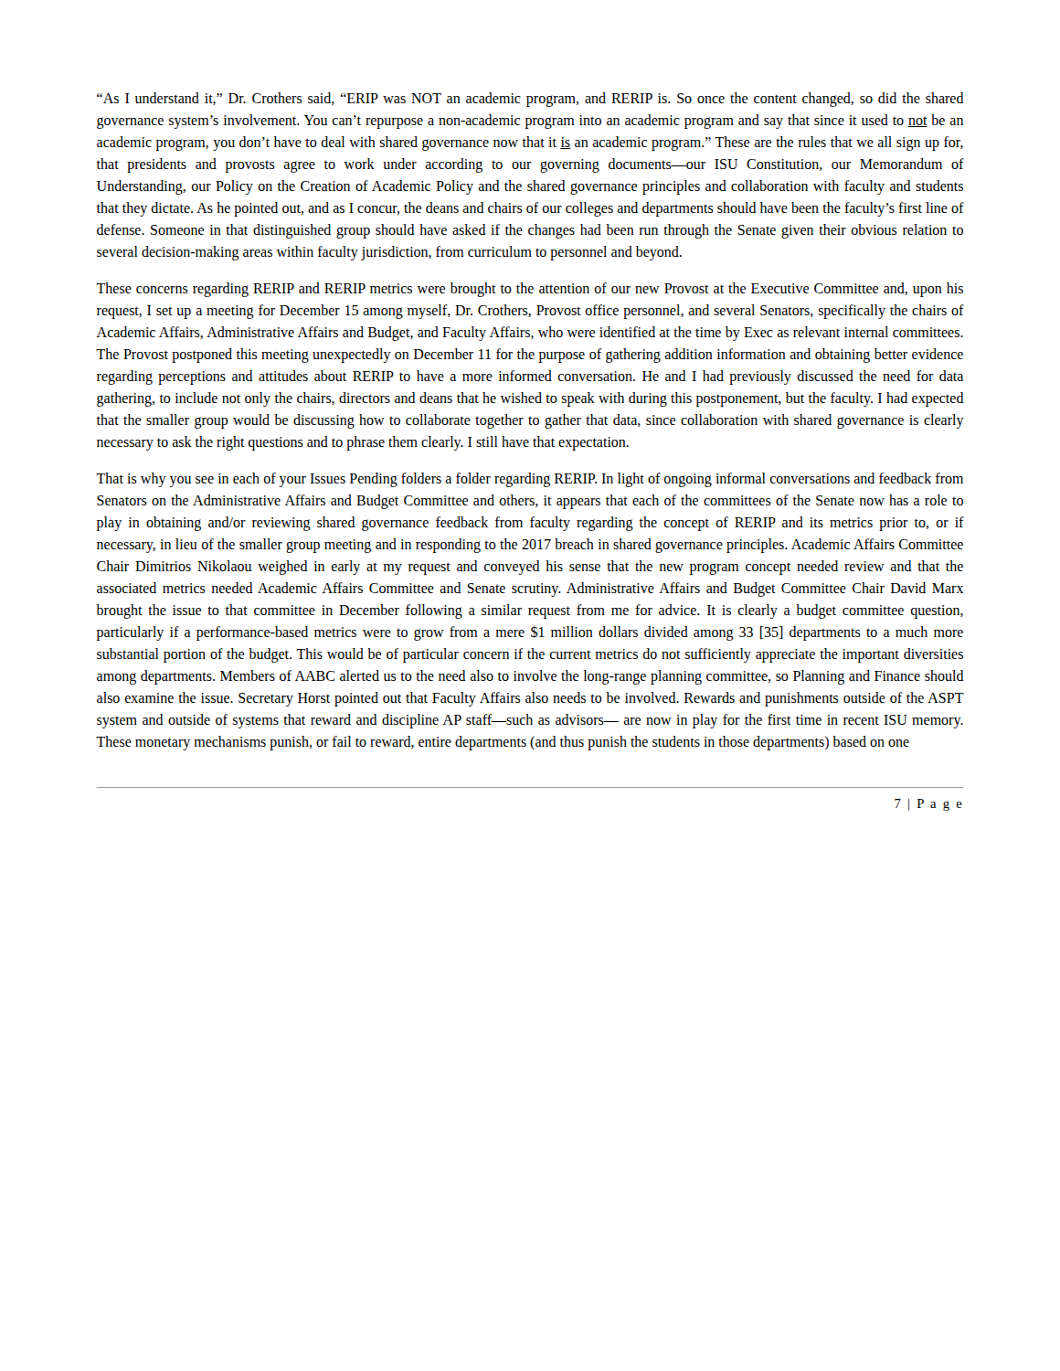“As I understand it,” Dr. Crothers said, “ERIP was NOT an academic program, and RERIP is. So once the content changed, so did the shared governance system’s involvement. You can’t repurpose a non-academic program into an academic program and say that since it used to not be an academic program, you don’t have to deal with shared governance now that it is an academic program.” These are the rules that we all sign up for, that presidents and provosts agree to work under according to our governing documents—our ISU Constitution, our Memorandum of Understanding, our Policy on the Creation of Academic Policy and the shared governance principles and collaboration with faculty and students that they dictate. As he pointed out, and as I concur, the deans and chairs of our colleges and departments should have been the faculty’s first line of defense. Someone in that distinguished group should have asked if the changes had been run through the Senate given their obvious relation to several decision-making areas within faculty jurisdiction, from curriculum to personnel and beyond.
These concerns regarding RERIP and RERIP metrics were brought to the attention of our new Provost at the Executive Committee and, upon his request, I set up a meeting for December 15 among myself, Dr. Crothers, Provost office personnel, and several Senators, specifically the chairs of Academic Affairs, Administrative Affairs and Budget, and Faculty Affairs, who were identified at the time by Exec as relevant internal committees. The Provost postponed this meeting unexpectedly on December 11 for the purpose of gathering addition information and obtaining better evidence regarding perceptions and attitudes about RERIP to have a more informed conversation. He and I had previously discussed the need for data gathering, to include not only the chairs, directors and deans that he wished to speak with during this postponement, but the faculty. I had expected that the smaller group would be discussing how to collaborate together to gather that data, since collaboration with shared governance is clearly necessary to ask the right questions and to phrase them clearly. I still have that expectation.
That is why you see in each of your Issues Pending folders a folder regarding RERIP. In light of ongoing informal conversations and feedback from Senators on the Administrative Affairs and Budget Committee and others, it appears that each of the committees of the Senate now has a role to play in obtaining and/or reviewing shared governance feedback from faculty regarding the concept of RERIP and its metrics prior to, or if necessary, in lieu of the smaller group meeting and in responding to the 2017 breach in shared governance principles. Academic Affairs Committee Chair Dimitrios Nikolaou weighed in early at my request and conveyed his sense that the new program concept needed review and that the associated metrics needed Academic Affairs Committee and Senate scrutiny. Administrative Affairs and Budget Committee Chair David Marx brought the issue to that committee in December following a similar request from me for advice. It is clearly a budget committee question, particularly if a performance-based metrics were to grow from a mere $1 million dollars divided among 33 [35] departments to a much more substantial portion of the budget. This would be of particular concern if the current metrics do not sufficiently appreciate the important diversities among departments. Members of AABC alerted us to the need also to involve the long-range planning committee, so Planning and Finance should also examine the issue. Secretary Horst pointed out that Faculty Affairs also needs to be involved. Rewards and punishments outside of the ASPT system and outside of systems that reward and discipline AP staff—such as advisors— are now in play for the first time in recent ISU memory. These monetary mechanisms punish, or fail to reward, entire departments (and thus punish the students in those departments) based on one
7 | P a g e